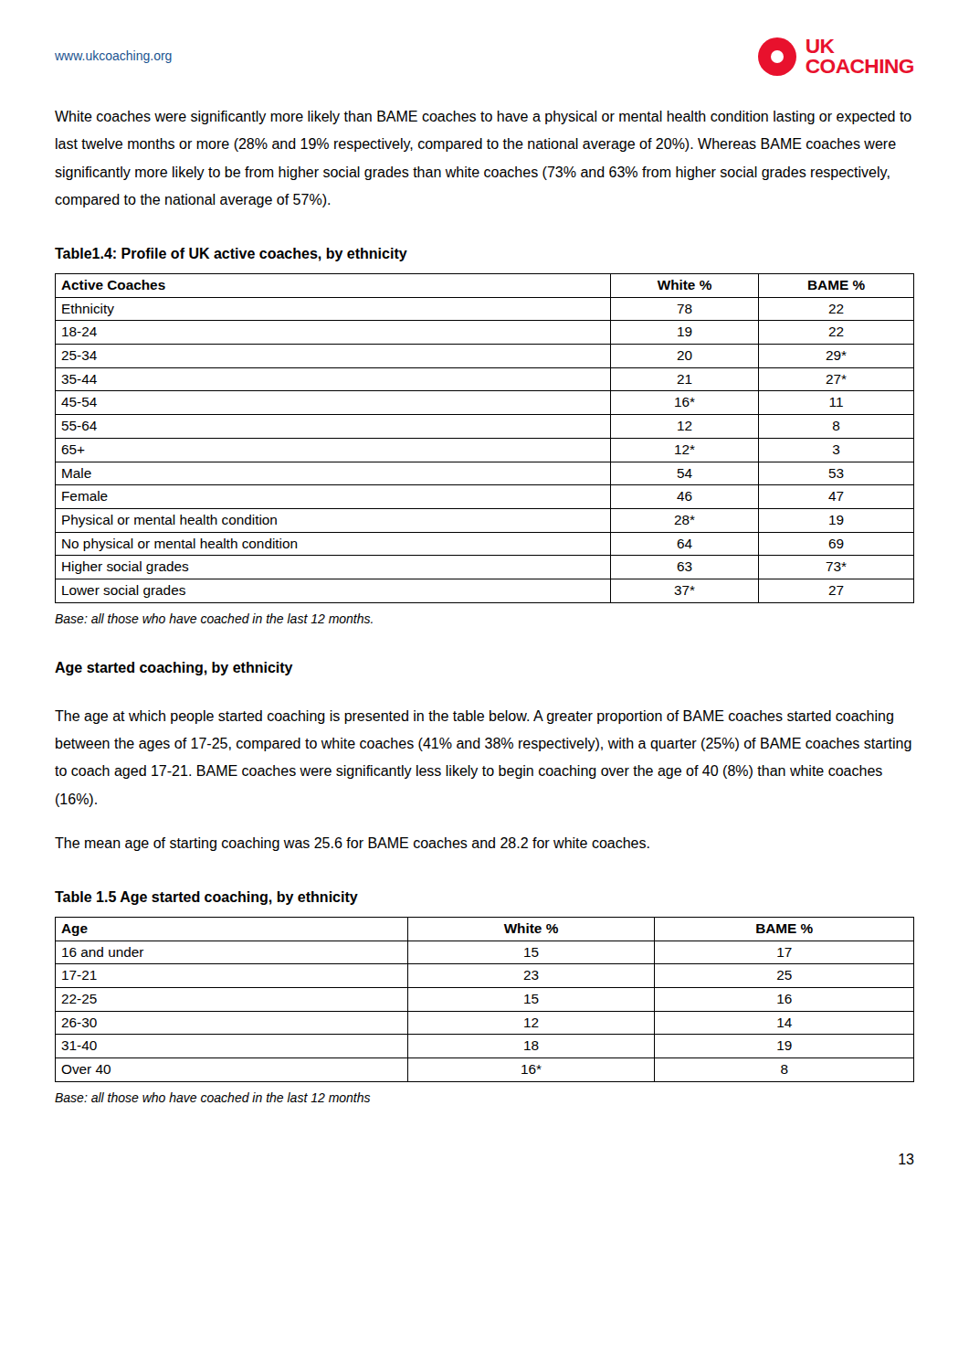www.ukcoaching.org
UK
COACHING
White coaches were significantly more likely than BAME coaches to have a physical or mental health condition lasting or expected to last twelve months or more (28% and 19% respectively, compared to the national average of 20%). Whereas BAME coaches were significantly more likely to be from higher social grades than white coaches (73% and 63% from higher social grades respectively, compared to the national average of 57%).
Table1.4: Profile of UK active coaches, by ethnicity
| Active Coaches | White % | BAME % |
| --- | --- | --- |
| Ethnicity | 78 | 22 |
| 18-24 | 19 | 22 |
| 25-34 | 20 | 29* |
| 35-44 | 21 | 27* |
| 45-54 | 16* | 11 |
| 55-64 | 12 | 8 |
| 65+ | 12* | 3 |
| Male | 54 | 53 |
| Female | 46 | 47 |
| Physical or mental health condition | 28* | 19 |
| No physical or mental health condition | 64 | 69 |
| Higher social grades | 63 | 73* |
| Lower social grades | 37* | 27 |
Base: all those who have coached in the last 12 months.
Age started coaching, by ethnicity
The age at which people started coaching is presented in the table below. A greater proportion of BAME coaches started coaching between the ages of 17-25, compared to white coaches (41% and 38% respectively), with a quarter (25%) of BAME coaches starting to coach aged 17-21. BAME coaches were significantly less likely to begin coaching over the age of 40 (8%) than white coaches (16%).
The mean age of starting coaching was 25.6 for BAME coaches and 28.2 for white coaches.
Table 1.5 Age started coaching, by ethnicity
| Age | White % | BAME % |
| --- | --- | --- |
| 16 and under | 15 | 17 |
| 17-21 | 23 | 25 |
| 22-25 | 15 | 16 |
| 26-30 | 12 | 14 |
| 31-40 | 18 | 19 |
| Over 40 | 16* | 8 |
Base: all those who have coached in the last 12 months
13